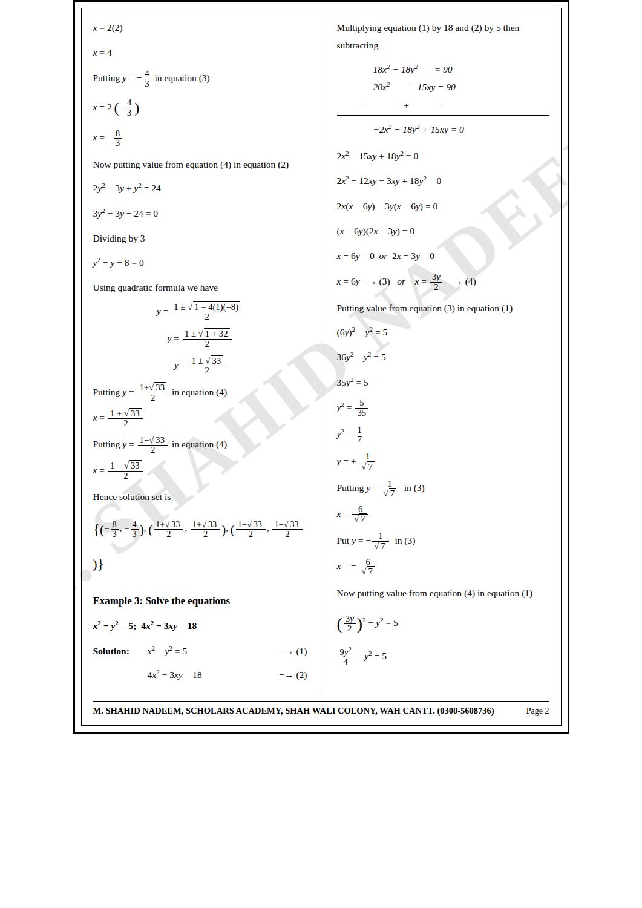M. SHAHID NADEEM
x = 2(2)
x = 4
Putting y = −43 in equation (3)
x = 2 (−43)
x = −83
Now putting value from equation (4) in equation (2)
2y2 − 3y + y2 = 24
3y2 − 3y − 24 = 0
Dividing by 3
y2 − y − 8 = 0
Using quadratic formula we have
y = 1 ± √1 − 4(1)(−8) 2
y = 1 ± √1 + 322
y = 1 ± √332
Putting y = 1+√332 in equation (4)
x = 1 + √332
Putting y = 1−√332 in equation (4)
x = 1 − √332
Hence solution set is
{(−83, −43), (1+√332, 1+√332), (1−√332, 1−√332)}
Example 3: Solve the equations
x2 − y2 = 5; 4x2 − 3xy = 18
Solution: x2 − y2 = 5 −→ (1)
4x2 − 3xy = 18 −→ (2)
Multiplying equation (1) by 18 and (2) by 5 then subtracting
18x2 − 18y2 = 90 20x2 − 15xy = 90 − + −
−2x2 − 18y2 + 15xy = 0
2x2 − 15xy + 18y2 = 0
2x2 − 12xy − 3xy + 18y2 = 0
2x(x − 6y) − 3y(x − 6y) = 0
(x − 6y)(2x − 3y) = 0
x − 6y = 0 or 2x − 3y = 0
x = 6y −→ (3) or x = 3y 2 −→ (4)
Putting value from equation (3) in equation (1)
(6y)2 − y2 = 5
36y2 − y2 = 5
35y2 = 5
y2 = 535
y2 = 17
y = ± 1√7
Putting y = 1√7 in (3)
x = 6√7
Put y = −1√7 in (3)
x = − 6√7
Now putting value from equation (4) in equation (1)
(3y 2)2 − y2 = 5
9y24 − y2 = 5
M. SHAHID NADEEM, SCHOLARS ACADEMY, SHAH WALI COLONY, WAH CANTT. (0300-5608736) Page 2